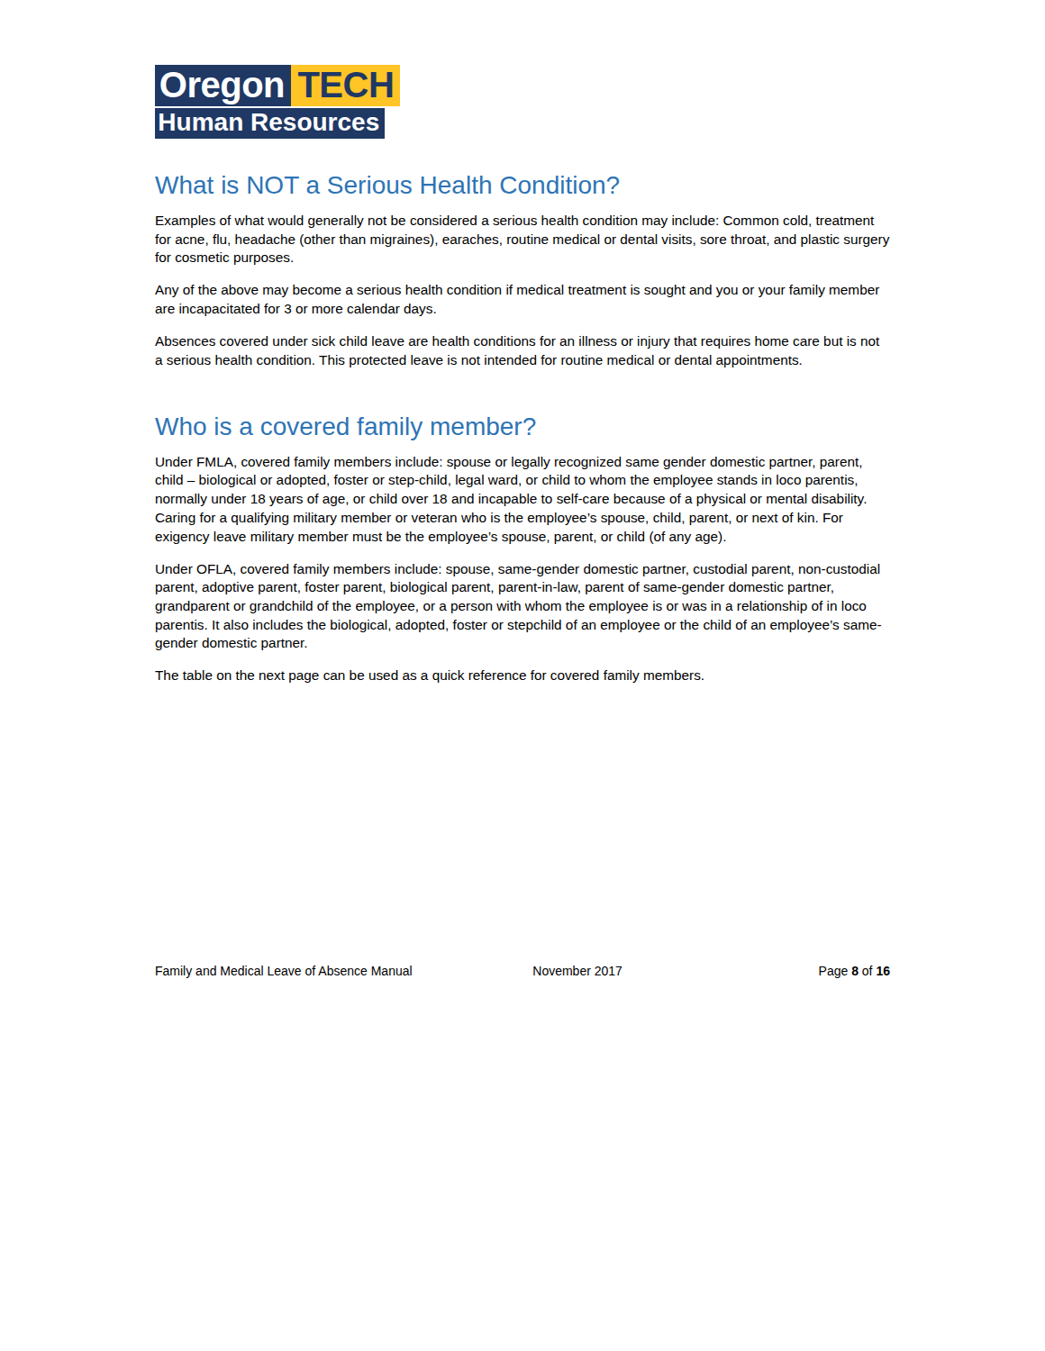Oregon TECH
Human Resources
What is NOT a Serious Health Condition?
Examples of what would generally not be considered a serious health condition may include: Common cold, treatment for acne, flu, headache (other than migraines), earaches, routine medical or dental visits, sore throat, and plastic surgery for cosmetic purposes.
Any of the above may become a serious health condition if medical treatment is sought and you or your family member are incapacitated for 3 or more calendar days.
Absences covered under sick child leave are health conditions for an illness or injury that requires home care but is not a serious health condition. This protected leave is not intended for routine medical or dental appointments.
Who is a covered family member?
Under FMLA, covered family members include: spouse or legally recognized same gender domestic partner, parent, child – biological or adopted, foster or step-child, legal ward, or child to whom the employee stands in loco parentis, normally under 18 years of age, or child over 18 and incapable to self-care because of a physical or mental disability. Caring for a qualifying military member or veteran who is the employee’s spouse, child, parent, or next of kin. For exigency leave military member must be the employee’s spouse, parent, or child (of any age).
Under OFLA, covered family members include: spouse, same-gender domestic partner, custodial parent, non-custodial parent, adoptive parent, foster parent, biological parent, parent-in-law, parent of same-gender domestic partner, grandparent or grandchild of the employee, or a person with whom the employee is or was in a relationship of in loco parentis. It also includes the biological, adopted, foster or stepchild of an employee or the child of an employee’s same-gender domestic partner.
The table on the next page can be used as a quick reference for covered family members.
Family and Medical Leave of Absence Manual
November 2017
Page 8 of 16